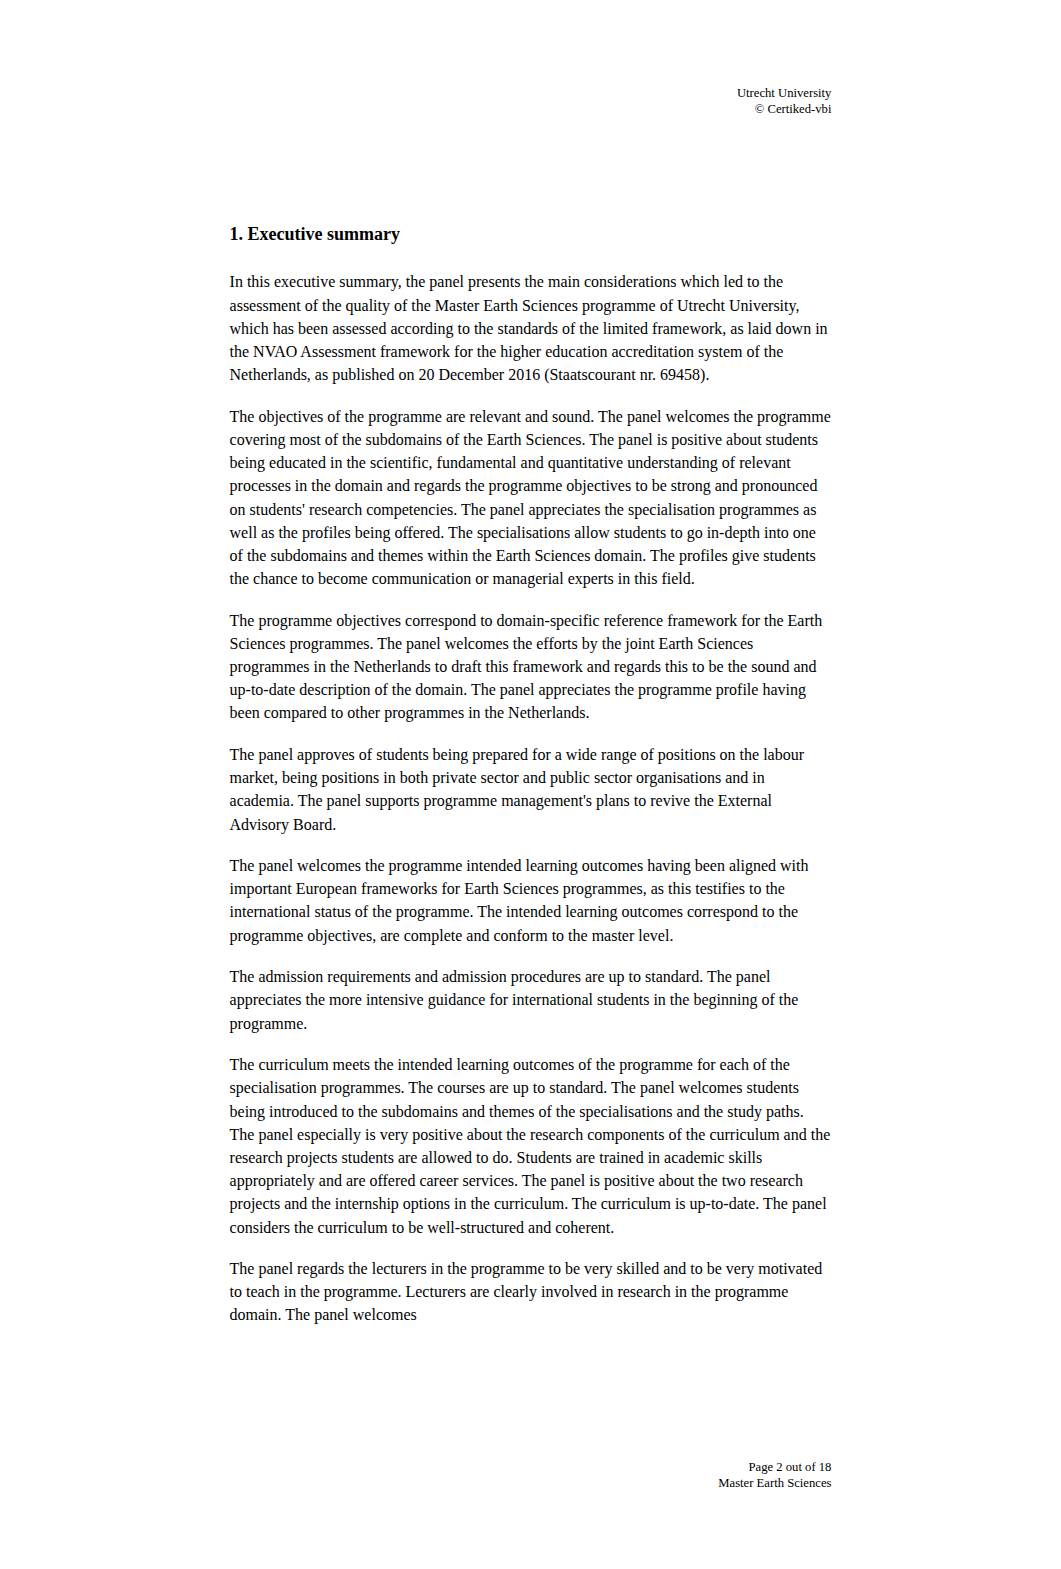Utrecht University
© Certiked-vbi
1. Executive summary
In this executive summary, the panel presents the main considerations which led to the assessment of the quality of the Master Earth Sciences programme of Utrecht University, which has been assessed according to the standards of the limited framework, as laid down in the NVAO Assessment framework for the higher education accreditation system of the Netherlands, as published on 20 December 2016 (Staatscourant nr. 69458).
The objectives of the programme are relevant and sound. The panel welcomes the programme covering most of the subdomains of the Earth Sciences. The panel is positive about students being educated in the scientific, fundamental and quantitative understanding of relevant processes in the domain and regards the programme objectives to be strong and pronounced on students' research competencies. The panel appreciates the specialisation programmes as well as the profiles being offered. The specialisations allow students to go in-depth into one of the subdomains and themes within the Earth Sciences domain. The profiles give students the chance to become communication or managerial experts in this field.
The programme objectives correspond to domain-specific reference framework for the Earth Sciences programmes. The panel welcomes the efforts by the joint Earth Sciences programmes in the Netherlands to draft this framework and regards this to be the sound and up-to-date description of the domain. The panel appreciates the programme profile having been compared to other programmes in the Netherlands.
The panel approves of students being prepared for a wide range of positions on the labour market, being positions in both private sector and public sector organisations and in academia. The panel supports programme management's plans to revive the External Advisory Board.
The panel welcomes the programme intended learning outcomes having been aligned with important European frameworks for Earth Sciences programmes, as this testifies to the international status of the programme. The intended learning outcomes correspond to the programme objectives, are complete and conform to the master level.
The admission requirements and admission procedures are up to standard. The panel appreciates the more intensive guidance for international students in the beginning of the programme.
The curriculum meets the intended learning outcomes of the programme for each of the specialisation programmes. The courses are up to standard. The panel welcomes students being introduced to the subdomains and themes of the specialisations and the study paths. The panel especially is very positive about the research components of the curriculum and the research projects students are allowed to do. Students are trained in academic skills appropriately and are offered career services. The panel is positive about the two research projects and the internship options in the curriculum. The curriculum is up-to-date. The panel considers the curriculum to be well-structured and coherent.
The panel regards the lecturers in the programme to be very skilled and to be very motivated to teach in the programme. Lecturers are clearly involved in research in the programme domain. The panel welcomes
Page 2 out of 18
Master Earth Sciences